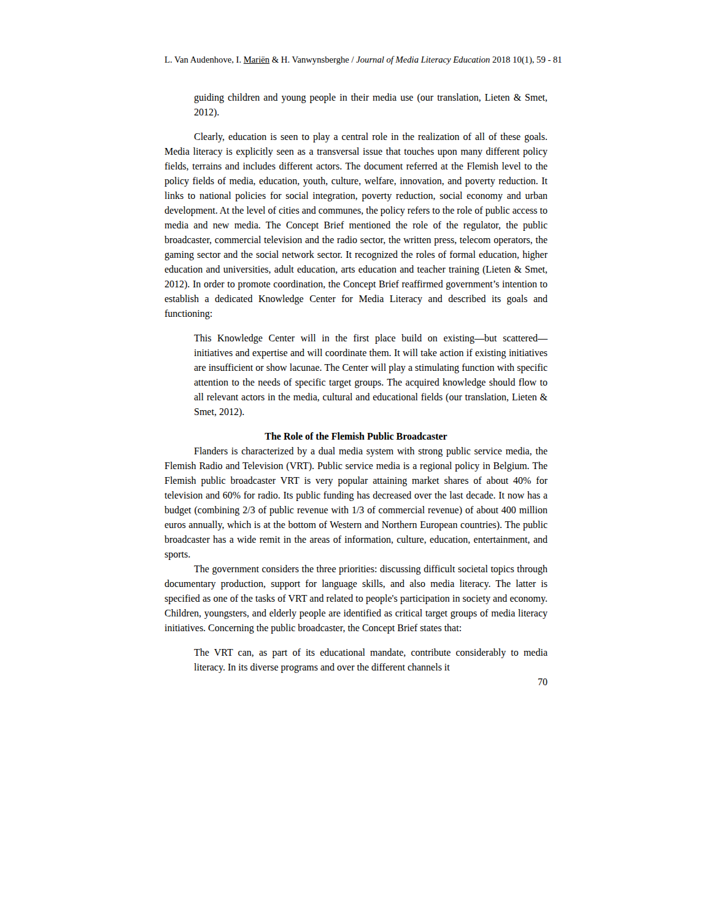L. Van Audenhove, I. Mariën & H. Vanwynsberghe / Journal of Media Literacy Education 2018 10(1), 59 - 81
guiding children and young people in their media use (our translation, Lieten & Smet, 2012).
Clearly, education is seen to play a central role in the realization of all of these goals. Media literacy is explicitly seen as a transversal issue that touches upon many different policy fields, terrains and includes different actors. The document referred at the Flemish level to the policy fields of media, education, youth, culture, welfare, innovation, and poverty reduction. It links to national policies for social integration, poverty reduction, social economy and urban development. At the level of cities and communes, the policy refers to the role of public access to media and new media. The Concept Brief mentioned the role of the regulator, the public broadcaster, commercial television and the radio sector, the written press, telecom operators, the gaming sector and the social network sector. It recognized the roles of formal education, higher education and universities, adult education, arts education and teacher training (Lieten & Smet, 2012). In order to promote coordination, the Concept Brief reaffirmed government’s intention to establish a dedicated Knowledge Center for Media Literacy and described its goals and functioning:
This Knowledge Center will in the first place build on existing—but scattered—initiatives and expertise and will coordinate them. It will take action if existing initiatives are insufficient or show lacunae. The Center will play a stimulating function with specific attention to the needs of specific target groups. The acquired knowledge should flow to all relevant actors in the media, cultural and educational fields (our translation, Lieten & Smet, 2012).
The Role of the Flemish Public Broadcaster
Flanders is characterized by a dual media system with strong public service media, the Flemish Radio and Television (VRT). Public service media is a regional policy in Belgium. The Flemish public broadcaster VRT is very popular attaining market shares of about 40% for television and 60% for radio. Its public funding has decreased over the last decade. It now has a budget (combining 2/3 of public revenue with 1/3 of commercial revenue) of about 400 million euros annually, which is at the bottom of Western and Northern European countries). The public broadcaster has a wide remit in the areas of information, culture, education, entertainment, and sports.
The government considers the three priorities: discussing difficult societal topics through documentary production, support for language skills, and also media literacy. The latter is specified as one of the tasks of VRT and related to people's participation in society and economy. Children, youngsters, and elderly people are identified as critical target groups of media literacy initiatives. Concerning the public broadcaster, the Concept Brief states that:
The VRT can, as part of its educational mandate, contribute considerably to media literacy. In its diverse programs and over the different channels it
70